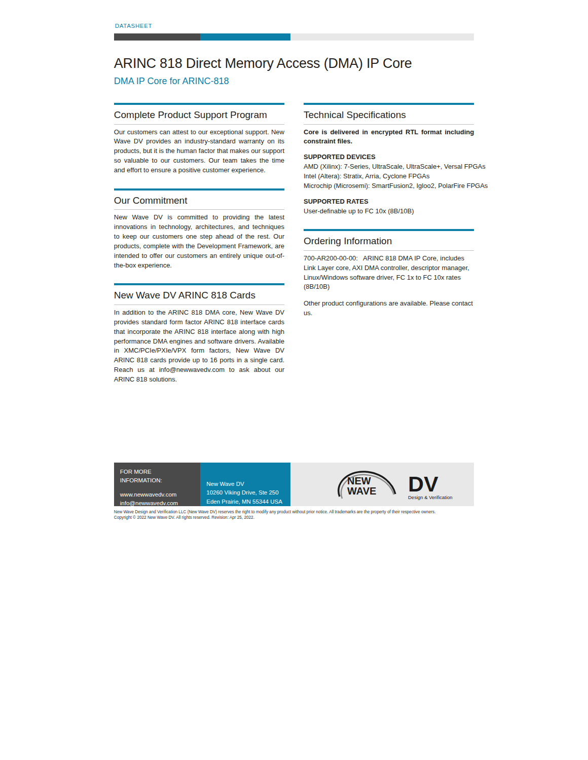DATASHEET
ARINC 818 Direct Memory Access (DMA) IP Core
DMA IP Core for ARINC-818
Complete Product Support Program
Our customers can attest to our exceptional support. New Wave DV provides an industry-standard warranty on its products, but it is the human factor that makes our support so valuable to our customers. Our team takes the time and effort to ensure a positive customer experience.
Our Commitment
New Wave DV is committed to providing the latest innovations in technology, architectures, and techniques to keep our customers one step ahead of the rest. Our products, complete with the Development Framework, are intended to offer our customers an entirely unique out-of-the-box experience.
New Wave DV ARINC 818 Cards
In addition to the ARINC 818 DMA core, New Wave DV provides standard form factor ARINC 818 interface cards that incorporate the ARINC 818 interface along with high performance DMA engines and software drivers. Available in XMC/PCIe/PXIe/VPX form factors, New Wave DV ARINC 818 cards provide up to 16 ports in a single card. Reach us at info@newwavedv.com to ask about our ARINC 818 solutions.
Technical Specifications
Core is delivered in encrypted RTL format including constraint files.
SUPPORTED DEVICES
AMD (Xilinx): 7-Series, UltraScale, UltraScale+, Versal FPGAs
Intel (Altera): Stratix, Arria, Cyclone FPGAs
Microchip (Microsemi): SmartFusion2, Igloo2, PolarFire FPGAs
SUPPORTED RATES
User-definable up to FC 10x (8B/10B)
Ordering Information
700-AR200-00-00: ARINC 818 DMA IP Core, includes Link Layer core, AXI DMA controller, descriptor manager, Linux/Windows software driver, FC 1x to FC 10x rates (8B/10B)
Other product configurations are available. Please contact us.
FOR MORE INFORMATION:
www.newwavedv.com
info@newwavedv.com
Phone +1 952-224-9201
New Wave DV
10260 Viking Drive, Ste 250
Eden Prairie, MN 55344 USA
NEW WAVE DV Design & Verification
New Wave Design and Verification LLC (New Wave DV) reserves the right to modify any product without prior notice. All trademarks are the property of their respective owners.
Copyright © 2022 New Wave DV. All rights reserved. Revision: Apr 25, 2022.